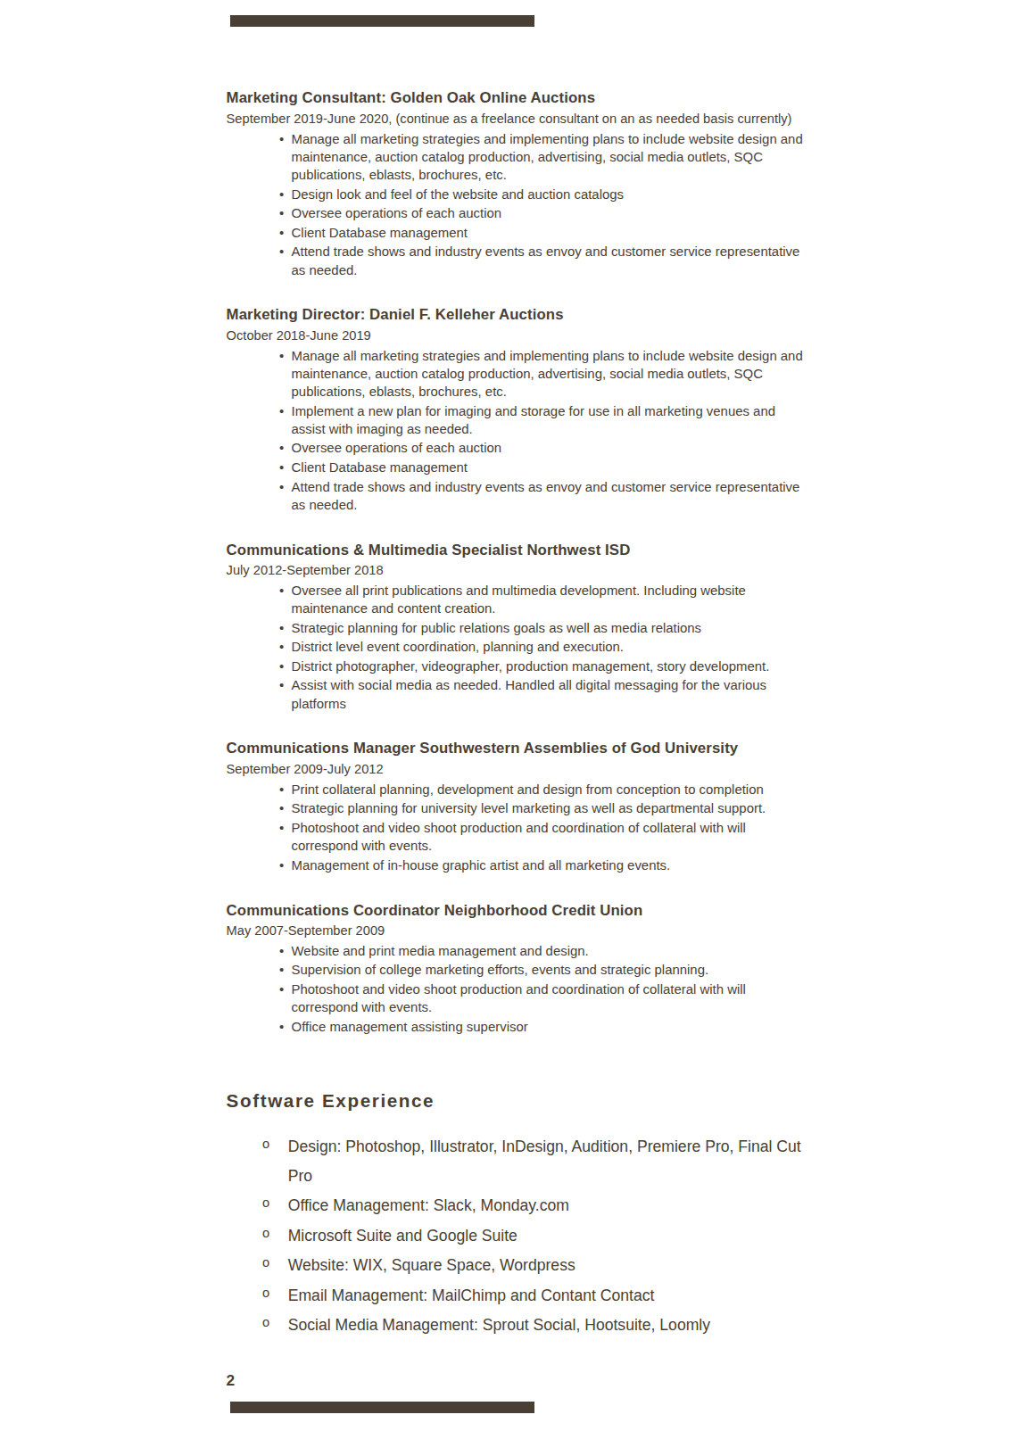Marketing Consultant: Golden Oak Online Auctions
September 2019-June 2020, (continue as a freelance consultant on an as needed basis currently)
Manage all marketing strategies and implementing plans to include website design and maintenance, auction catalog production, advertising, social media outlets, SQC publications, eblasts, brochures, etc.
Design look and feel of the website and auction catalogs
Oversee operations of each auction
Client Database management
Attend trade shows and industry events as envoy and customer service representative as needed.
Marketing Director: Daniel F. Kelleher Auctions
October 2018-June 2019
Manage all marketing strategies and implementing plans to include website design and maintenance, auction catalog production, advertising, social media outlets, SQC publications, eblasts, brochures, etc.
Implement a new plan for imaging and storage for use in all marketing venues and assist with imaging as needed.
Oversee operations of each auction
Client Database management
Attend trade shows and industry events as envoy and customer service representative as needed.
Communications & Multimedia Specialist Northwest ISD
July 2012-September 2018
Oversee all print publications and multimedia development. Including website maintenance and content creation.
Strategic planning for public relations goals as well as media relations
District level event coordination, planning and execution.
District photographer, videographer, production management, story development.
Assist with social media as needed. Handled all digital messaging for the various platforms
Communications Manager Southwestern Assemblies of God University
September 2009-July 2012
Print collateral planning, development and design from conception to completion
Strategic planning for university level marketing as well as departmental support.
Photoshoot and video shoot production and coordination of collateral with will correspond with events.
Management of in-house graphic artist and all marketing events.
Communications Coordinator Neighborhood Credit Union
May 2007-September 2009
Website and print media management and design.
Supervision of college marketing efforts, events and strategic planning.
Photoshoot and video shoot production and coordination of collateral with will correspond with events.
Office management assisting supervisor
Software Experience
Design: Photoshop, Illustrator, InDesign, Audition, Premiere Pro, Final Cut Pro
Office Management: Slack, Monday.com
Microsoft Suite and Google Suite
Website: WIX, Square Space, Wordpress
Email Management: MailChimp and Contant Contact
Social Media Management: Sprout Social, Hootsuite, Loomly
2